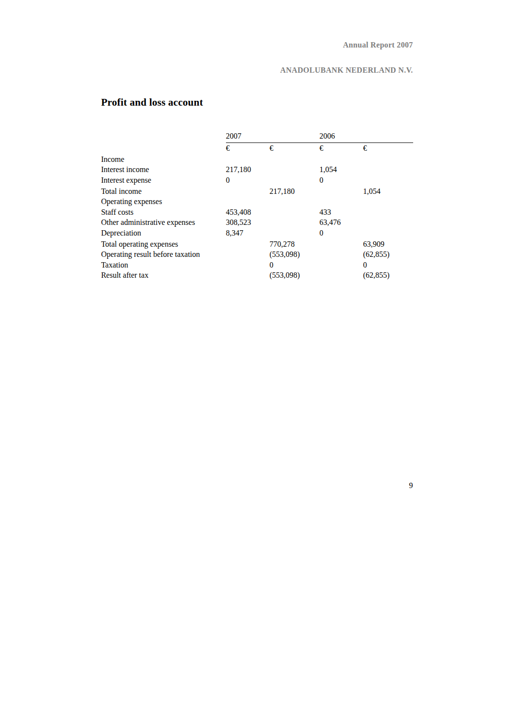Annual Report 2007
ANADOLUBANK NEDERLAND N.V.
Profit and loss account
| | 2007 | 2006 |
| | € | € | € | € |
| Income | | | | |
| Interest income | 217,180 | | 1,054 | |
| Interest expense | 0 | | 0 | |
| Total income | | 217,180 | | 1,054 |
| Operating expenses | | | | |
| Staff costs | 453,408 | | 433 | |
| Other administrative expenses | 308,523 | | 63,476 | |
| Depreciation | 8,347 | | 0 | |
| Total operating expenses | | 770,278 | | 63,909 |
| Operating result before taxation | | (553,098) | | (62,855) |
| Taxation | | 0 | | 0 |
| Result after tax | | (553,098) | | (62,855) |
9